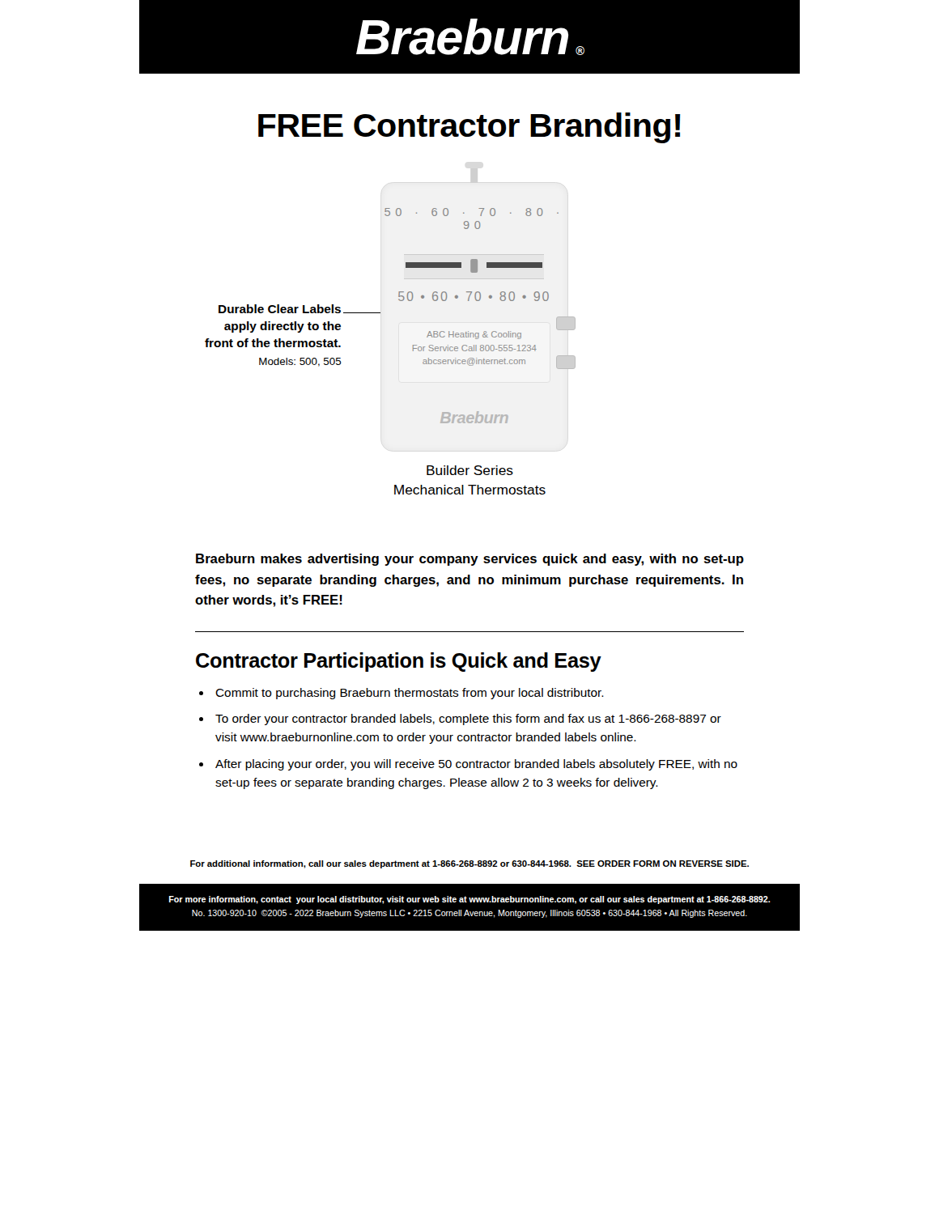Braeburn®
FREE Contractor Branding!
Durable Clear Labels
apply directly to the
front of the thermostat. Models: 500, 505
50 · 60 · 70 · 80 · 90
50 • 60 • 70 • 80 • 90
ABC Heating & Cooling
For Service Call 800-555-1234
abcservice@internet.com
Braeburn
Builder Series
Mechanical Thermostats
Braeburn makes advertising your company services quick and easy, with no set-up fees, no separate branding charges, and no minimum purchase requirements. In other words, it’s FREE!
Contractor Participation is Quick and Easy
Commit to purchasing Braeburn thermostats from your local distributor.
To order your contractor branded labels, complete this form and fax us at 1-866-268-8897 or visit www.braeburnonline.com to order your contractor branded labels online.
After placing your order, you will receive 50 contractor branded labels absolutely FREE, with no set-up fees or separate branding charges. Please allow 2 to 3 weeks for delivery.
For additional information, call our sales department at 1-866-268-8892 or 630-844-1968. SEE ORDER FORM ON REVERSE SIDE.
For more information, contact your local distributor, visit our web site at www.braeburnonline.com, or call our sales department at 1-866-268-8892.
No. 1300-920-10 ©2005 - 2022 Braeburn Systems LLC • 2215 Cornell Avenue, Montgomery, Illinois 60538 • 630-844-1968 • All Rights Reserved.